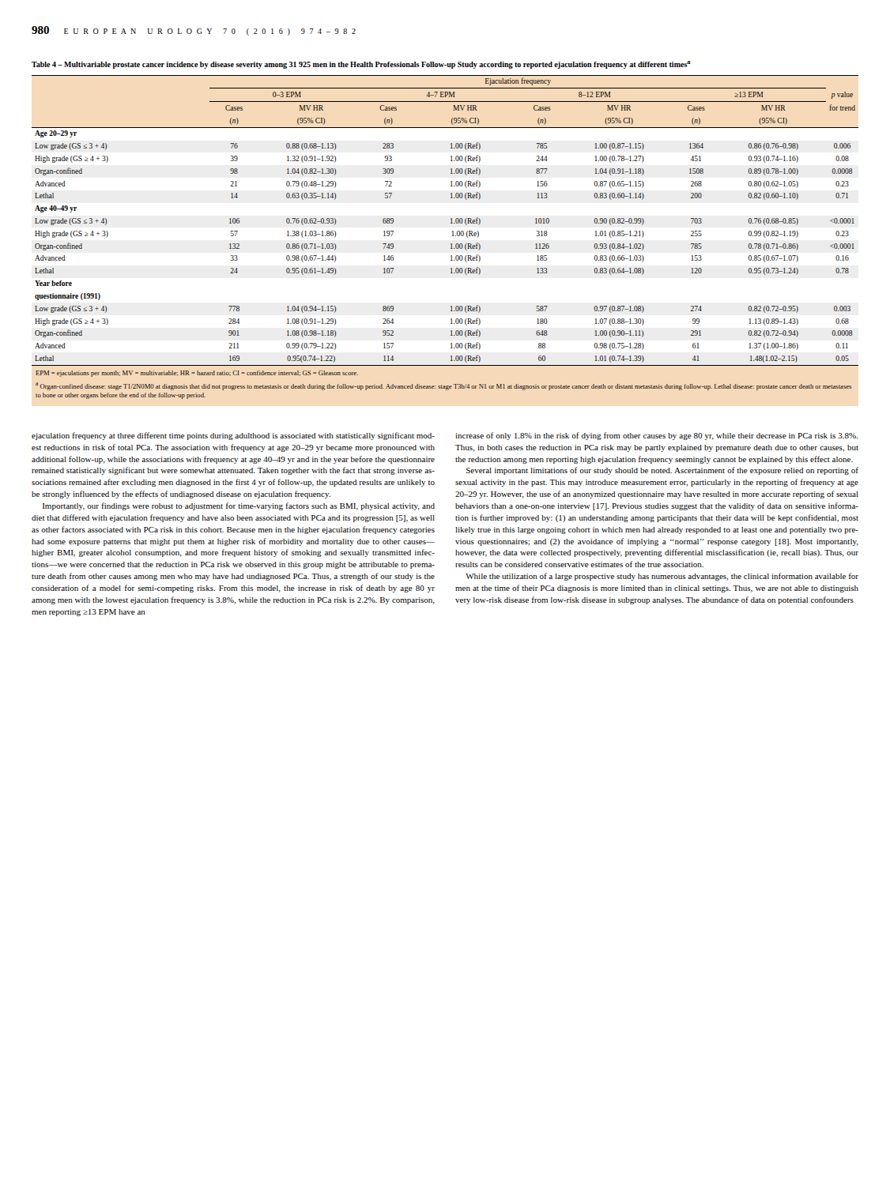980
E U R O P E A N U R O L O G Y 7 0 ( 2 0 1 6 ) 9 7 4 – 9 8 2
Table 4 – Multivariable prostate cancer incidence by disease severity among 31 925 men in the Health Professionals Follow-up Study according to reported ejaculation frequency at different timesa
| | Ejaculation frequency | |
| --- | --- | --- |
| | 0–3 EPM | 4–7 EPM | 8–12 EPM | ≥13 EPM | p value |
| | Cases | MV HR | Cases | MV HR | Cases | MV HR | Cases | MV HR | for trend |
| | ( n ) | (95% CI) | ( n ) | (95% CI) | ( n ) | (95% CI) | ( n ) | (95% CI) | |
| Age 20–29 yr | | | | | | | | | |
| Low grade (GS ≤ 3 + 4) | 76 | 0.88 (0.68–1.13) | 283 | 1.00 (Ref) | 785 | 1.00 (0.87–1.15) | 1364 | 0.86 (0.76–0.98) | 0.006 |
| High grade (GS ≥ 4 + 3) | 39 | 1.32 (0.91–1.92) | 93 | 1.00 (Ref) | 244 | 1.00 (0.78–1.27) | 451 | 0.93 (0.74–1.16) | 0.08 |
| Organ-confined | 98 | 1.04 (0.82–1.30) | 309 | 1.00 (Ref) | 877 | 1.04 (0.91–1.18) | 1508 | 0.89 (0.78–1.00) | 0.0008 |
| Advanced | 21 | 0.79 (0.48–1.29) | 72 | 1.00 (Ref) | 156 | 0.87 (0.65–1.15) | 268 | 0.80 (0.62–1.05) | 0.23 |
| Lethal | 14 | 0.63 (0.35–1.14) | 57 | 1.00 (Ref) | 113 | 0.83 (0.60–1.14) | 200 | 0.82 (0.60–1.10) | 0.71 |
| Age 40–49 yr | | | | | | | | | |
| Low grade (GS ≤ 3 + 4) | 106 | 0.76 (0.62–0.93) | 689 | 1.00 (Ref) | 1010 | 0.90 (0.82–0.99) | 703 | 0.76 (0.68–0.85) | <0.0001 |
| High grade (GS ≥ 4 + 3) | 57 | 1.38 (1.03–1.86) | 197 | 1.00 (Re) | 318 | 1.01 (0.85–1.21) | 255 | 0.99 (0.82–1.19) | 0.23 |
| Organ-confined | 132 | 0.86 (0.71–1.03) | 749 | 1.00 (Ref) | 1126 | 0.93 (0.84–1.02) | 785 | 0.78 (0.71–0.86) | <0.0001 |
| Advanced | 33 | 0.98 (0.67–1.44) | 146 | 1.00 (Ref) | 185 | 0.83 (0.66–1.03) | 153 | 0.85 (0.67–1.07) | 0.16 |
| Lethal | 24 | 0.95 (0.61–1.49) | 107 | 1.00 (Ref) | 133 | 0.83 (0.64–1.08) | 120 | 0.95 (0.73–1.24) | 0.78 |
| Year before | | | | | | | | | |
| questionnaire (1991) | | | | | | | | | |
| Low grade (GS ≤ 3 + 4) | 778 | 1.04 (0.94–1.15) | 869 | 1.00 (Ref) | 587 | 0.97 (0.87–1.08) | 274 | 0.82 (0.72–0.95) | 0.003 |
| High grade (GS ≥ 4 + 3) | 284 | 1.08 (0.91–1.29) | 264 | 1.00 (Ref) | 180 | 1.07 (0.88–1.30) | 99 | 1.13 (0.89–1.43) | 0.68 |
| Organ-confined | 901 | 1.08 (0.98–1.18) | 952 | 1.00 (Ref) | 648 | 1.00 (0.90–1.11) | 291 | 0.82 (0.72–0.94) | 0.0008 |
| Advanced | 211 | 0.99 (0.79–1.22) | 157 | 1.00 (Ref) | 88 | 0.98 (0.75–1.28) | 61 | 1.37 (1.00–1.86) | 0.11 |
| Lethal | 169 | 0.95(0.74–1.22) | 114 | 1.00 (Ref) | 60 | 1.01 (0.74–1.39) | 41 | 1.48(1.02–2.15) | 0.05 |
EPM = ejaculations per month; MV = multivariable; HR = hazard ratio; CI = confidence interval; GS = Gleason score.
a Organ-confined disease: stage T1/2N0M0 at diagnosis that did not progress to metastasis or death during the follow-up period. Advanced disease: stage T3b/4 or N1 or M1 at diagnosis or prostate cancer death or distant metastasis during follow-up. Lethal disease: prostate cancer death or metastases to bone or other organs before the end of the follow-up period.
ejaculation frequency at three different time points during adulthood is associated with statistically significant modest reductions in risk of total PCa. The association with frequency at age 20–29 yr became more pronounced with additional follow-up, while the associations with frequency at age 40–49 yr and in the year before the questionnaire remained statistically significant but were somewhat attenuated. Taken together with the fact that strong inverse associations remained after excluding men diagnosed in the first 4 yr of follow-up, the updated results are unlikely to be strongly influenced by the effects of undiagnosed disease on ejaculation frequency.
Importantly, our findings were robust to adjustment for time-varying factors such as BMI, physical activity, and diet that differed with ejaculation frequency and have also been associated with PCa and its progression [5], as well as other factors associated with PCa risk in this cohort. Because men in the higher ejaculation frequency categories had some exposure patterns that might put them at higher risk of morbidity and mortality due to other causes—higher BMI, greater alcohol consumption, and more frequent history of smoking and sexually transmitted infections—we were concerned that the reduction in PCa risk we observed in this group might be attributable to premature death from other causes among men who may have had undiagnosed PCa. Thus, a strength of our study is the consideration of a model for semi-competing risks. From this model, the increase in risk of death by age 80 yr among men with the lowest ejaculation frequency is 3.8%, while the reduction in PCa risk is 2.2%. By comparison, men reporting ≥13 EPM have an
increase of only 1.8% in the risk of dying from other causes by age 80 yr, while their decrease in PCa risk is 3.8%. Thus, in both cases the reduction in PCa risk may be partly explained by premature death due to other causes, but the reduction among men reporting high ejaculation frequency seemingly cannot be explained by this effect alone.
Several important limitations of our study should be noted. Ascertainment of the exposure relied on reporting of sexual activity in the past. This may introduce measurement error, particularly in the reporting of frequency at age 20–29 yr. However, the use of an anonymized questionnaire may have resulted in more accurate reporting of sexual behaviors than a one-on-one interview [17]. Previous studies suggest that the validity of data on sensitive information is further improved by: (1) an understanding among participants that their data will be kept confidential, most likely true in this large ongoing cohort in which men had already responded to at least one and potentially two previous questionnaires; and (2) the avoidance of implying a ‘‘normal’’ response category [18]. Most importantly, however, the data were collected prospectively, preventing differential misclassification (ie, recall bias). Thus, our results can be considered conservative estimates of the true association.
While the utilization of a large prospective study has numerous advantages, the clinical information available for men at the time of their PCa diagnosis is more limited than in clinical settings. Thus, we are not able to distinguish very low-risk disease from low-risk disease in subgroup analyses. The abundance of data on potential confounders